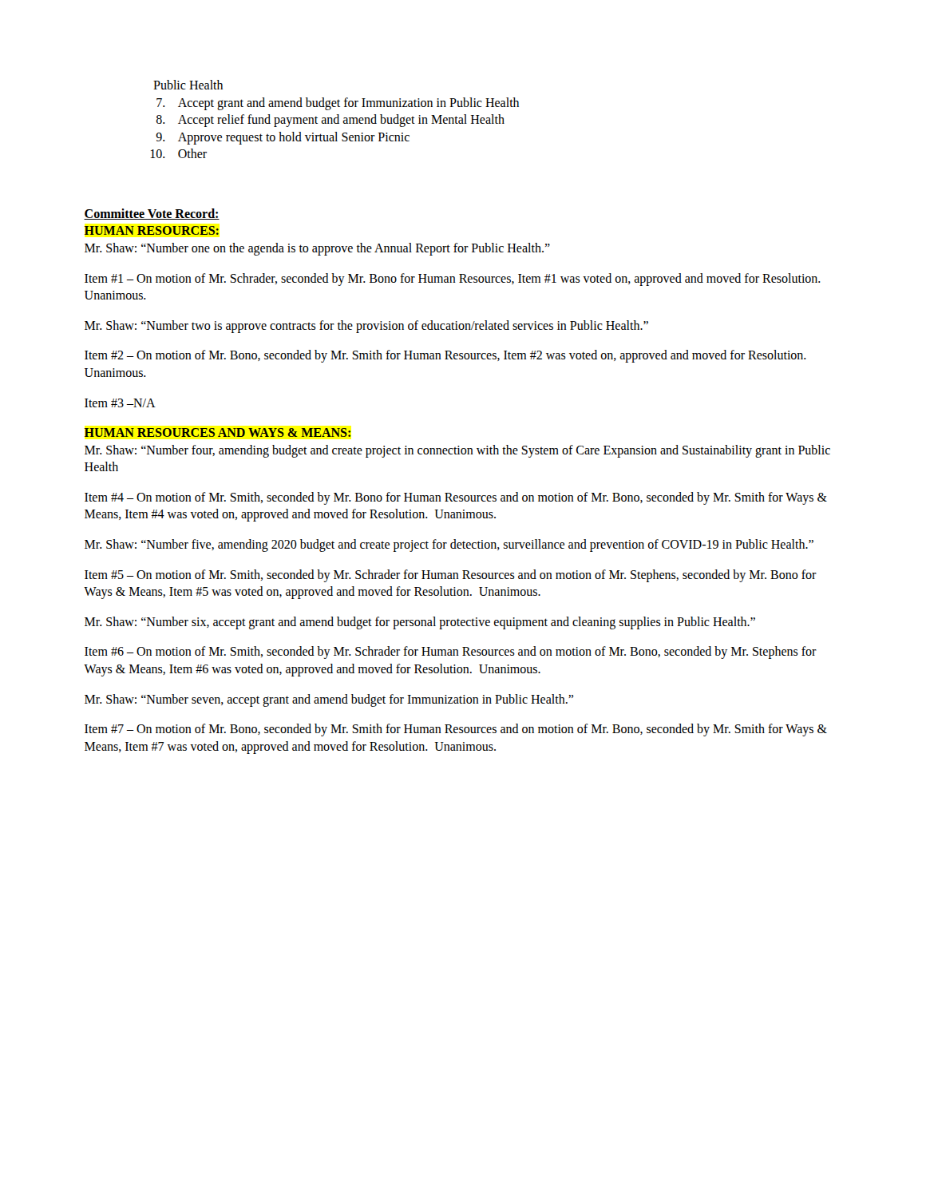Public Health
Accept grant and amend budget for Immunization in Public Health
Accept relief fund payment and amend budget in Mental Health
Approve request to hold virtual Senior Picnic
Other
Committee Vote Record:
HUMAN RESOURCES:
Mr. Shaw: “Number one on the agenda is to approve the Annual Report for Public Health.”
Item #1 – On motion of Mr. Schrader, seconded by Mr. Bono for Human Resources, Item #1 was voted on, approved and moved for Resolution. Unanimous.
Mr. Shaw: “Number two is approve contracts for the provision of education/related services in Public Health.”
Item #2 – On motion of Mr. Bono, seconded by Mr. Smith for Human Resources, Item #2 was voted on, approved and moved for Resolution. Unanimous.
Item #3 –N/A
HUMAN RESOURCES AND WAYS & MEANS:
Mr. Shaw: “Number four, amending budget and create project in connection with the System of Care Expansion and Sustainability grant in Public Health
Item #4 – On motion of Mr. Smith, seconded by Mr. Bono for Human Resources and on motion of Mr. Bono, seconded by Mr. Smith for Ways & Means, Item #4 was voted on, approved and moved for Resolution. Unanimous.
Mr. Shaw: “Number five, amending 2020 budget and create project for detection, surveillance and prevention of COVID-19 in Public Health.”
Item #5 – On motion of Mr. Smith, seconded by Mr. Schrader for Human Resources and on motion of Mr. Stephens, seconded by Mr. Bono for Ways & Means, Item #5 was voted on, approved and moved for Resolution. Unanimous.
Mr. Shaw: “Number six, accept grant and amend budget for personal protective equipment and cleaning supplies in Public Health.”
Item #6 – On motion of Mr. Smith, seconded by Mr. Schrader for Human Resources and on motion of Mr. Bono, seconded by Mr. Stephens for Ways & Means, Item #6 was voted on, approved and moved for Resolution. Unanimous.
Mr. Shaw: “Number seven, accept grant and amend budget for Immunization in Public Health.”
Item #7 – On motion of Mr. Bono, seconded by Mr. Smith for Human Resources and on motion of Mr. Bono, seconded by Mr. Smith for Ways & Means, Item #7 was voted on, approved and moved for Resolution. Unanimous.